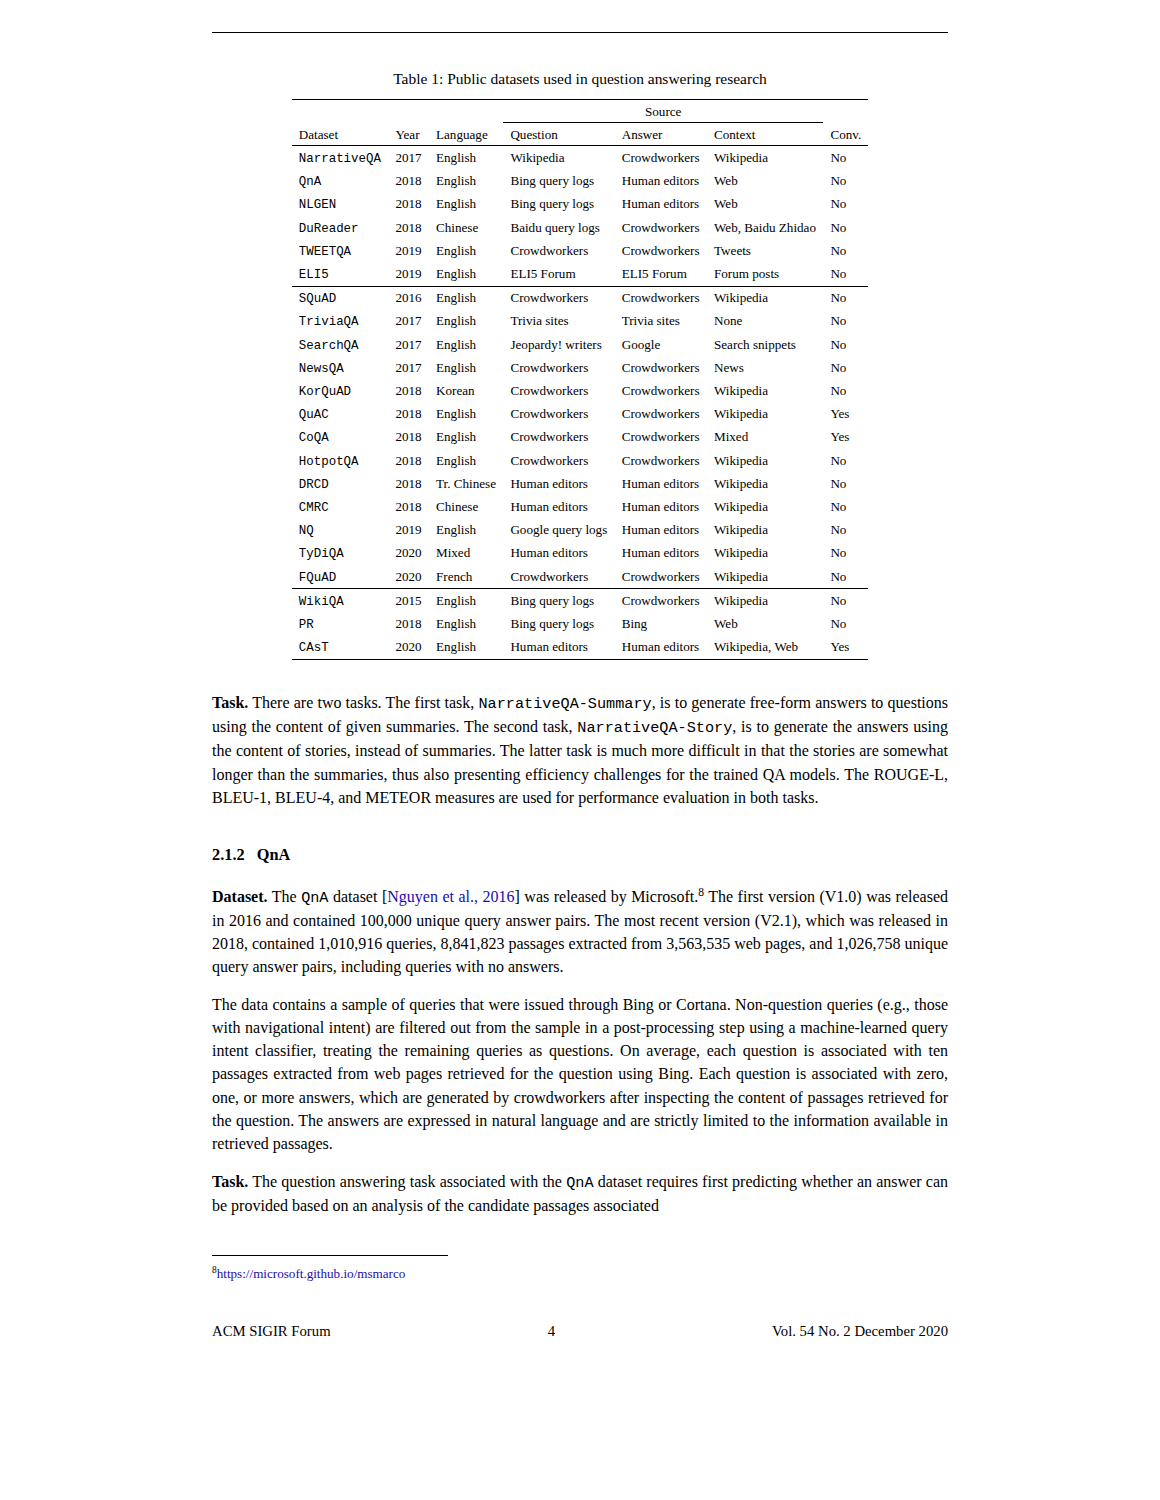Table 1: Public datasets used in question answering research
| | | | Source | |
| Dataset | Year | Language | Question | Answer | Context | Conv. |
| NarrativeQA | 2017 | English | Wikipedia | Crowdworkers | Wikipedia | No |
| QnA | 2018 | English | Bing query logs | Human editors | Web | No |
| NLGEN | 2018 | English | Bing query logs | Human editors | Web | No |
| DuReader | 2018 | Chinese | Baidu query logs | Crowdworkers | Web, Baidu Zhidao | No |
| TWEETQA | 2019 | English | Crowdworkers | Crowdworkers | Tweets | No |
| ELI5 | 2019 | English | ELI5 Forum | ELI5 Forum | Forum posts | No |
| SQuAD | 2016 | English | Crowdworkers | Crowdworkers | Wikipedia | No |
| TriviaQA | 2017 | English | Trivia sites | Trivia sites | None | No |
| SearchQA | 2017 | English | Jeopardy! writers | Google | Search snippets | No |
| NewsQA | 2017 | English | Crowdworkers | Crowdworkers | News | No |
| KorQuAD | 2018 | Korean | Crowdworkers | Crowdworkers | Wikipedia | No |
| QuAC | 2018 | English | Crowdworkers | Crowdworkers | Wikipedia | Yes |
| CoQA | 2018 | English | Crowdworkers | Crowdworkers | Mixed | Yes |
| HotpotQA | 2018 | English | Crowdworkers | Crowdworkers | Wikipedia | No |
| DRCD | 2018 | Tr. Chinese | Human editors | Human editors | Wikipedia | No |
| CMRC | 2018 | Chinese | Human editors | Human editors | Wikipedia | No |
| NQ | 2019 | English | Google query logs | Human editors | Wikipedia | No |
| TyDiQA | 2020 | Mixed | Human editors | Human editors | Wikipedia | No |
| FQuAD | 2020 | French | Crowdworkers | Crowdworkers | Wikipedia | No |
| WikiQA | 2015 | English | Bing query logs | Crowdworkers | Wikipedia | No |
| PR | 2018 | English | Bing query logs | Bing | Web | No |
| CAsT | 2020 | English | Human editors | Human editors | Wikipedia, Web | Yes |
Task. There are two tasks. The first task, NarrativeQA-Summary, is to generate free-form answers to questions using the content of given summaries. The second task, NarrativeQA-Story, is to generate the answers using the content of stories, instead of summaries. The latter task is much more difficult in that the stories are somewhat longer than the summaries, thus also presenting efficiency challenges for the trained QA models. The ROUGE-L, BLEU-1, BLEU-4, and METEOR measures are used for performance evaluation in both tasks.
2.1.2 QnA
Dataset. The QnA dataset [Nguyen et al., 2016] was released by Microsoft.8 The first version (V1.0) was released in 2016 and contained 100,000 unique query answer pairs. The most recent version (V2.1), which was released in 2018, contained 1,010,916 queries, 8,841,823 passages extracted from 3,563,535 web pages, and 1,026,758 unique query answer pairs, including queries with no answers.
The data contains a sample of queries that were issued through Bing or Cortana. Non-question queries (e.g., those with navigational intent) are filtered out from the sample in a post-processing step using a machine-learned query intent classifier, treating the remaining queries as questions. On average, each question is associated with ten passages extracted from web pages retrieved for the question using Bing. Each question is associated with zero, one, or more answers, which are generated by crowdworkers after inspecting the content of passages retrieved for the question. The answers are expressed in natural language and are strictly limited to the information available in retrieved passages.
Task. The question answering task associated with the QnA dataset requires first predicting whether an answer can be provided based on an analysis of the candidate passages associated
8https://microsoft.github.io/msmarco
ACM SIGIR Forum 4 Vol. 54 No. 2 December 2020